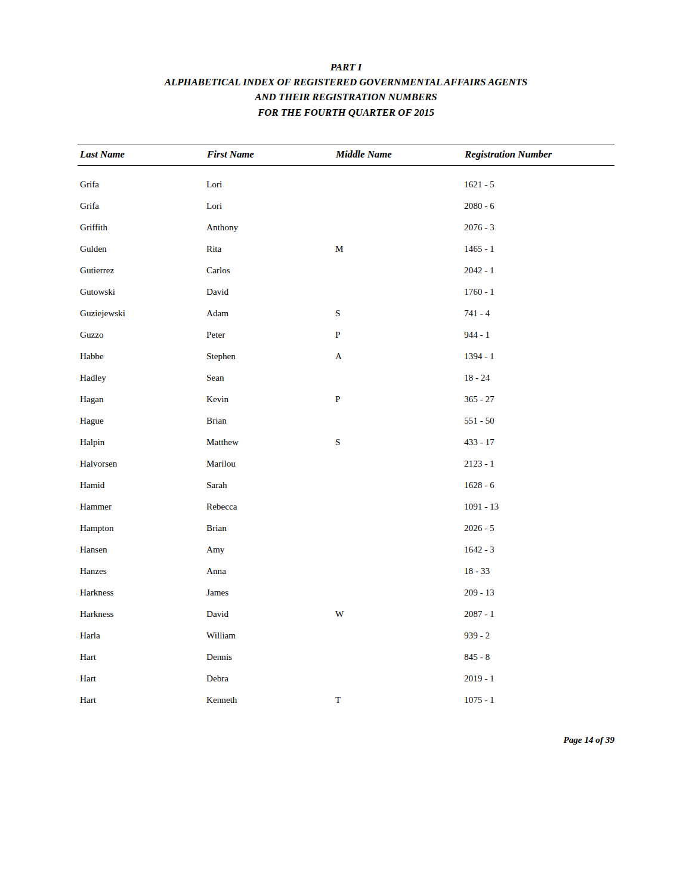PART I
ALPHABETICAL INDEX OF REGISTERED GOVERNMENTAL AFFAIRS AGENTS
AND THEIR REGISTRATION NUMBERS
FOR THE FOURTH QUARTER OF 2015
| Last Name | First Name | Middle Name | Registration Number |
| --- | --- | --- | --- |
| Grifa | Lori | | 1621 - 5 |
| Grifa | Lori | | 2080 - 6 |
| Griffith | Anthony | | 2076 - 3 |
| Gulden | Rita | M | 1465 - 1 |
| Gutierrez | Carlos | | 2042 - 1 |
| Gutowski | David | | 1760 - 1 |
| Guziejewski | Adam | S | 741 - 4 |
| Guzzo | Peter | P | 944 - 1 |
| Habbe | Stephen | A | 1394 - 1 |
| Hadley | Sean | | 18 - 24 |
| Hagan | Kevin | P | 365 - 27 |
| Hague | Brian | | 551 - 50 |
| Halpin | Matthew | S | 433 - 17 |
| Halvorsen | Marilou | | 2123 - 1 |
| Hamid | Sarah | | 1628 - 6 |
| Hammer | Rebecca | | 1091 - 13 |
| Hampton | Brian | | 2026 - 5 |
| Hansen | Amy | | 1642 - 3 |
| Hanzes | Anna | | 18 - 33 |
| Harkness | James | | 209 - 13 |
| Harkness | David | W | 2087 - 1 |
| Harla | William | | 939 - 2 |
| Hart | Dennis | | 845 - 8 |
| Hart | Debra | | 2019 - 1 |
| Hart | Kenneth | T | 1075 - 1 |
Page 14 of 39